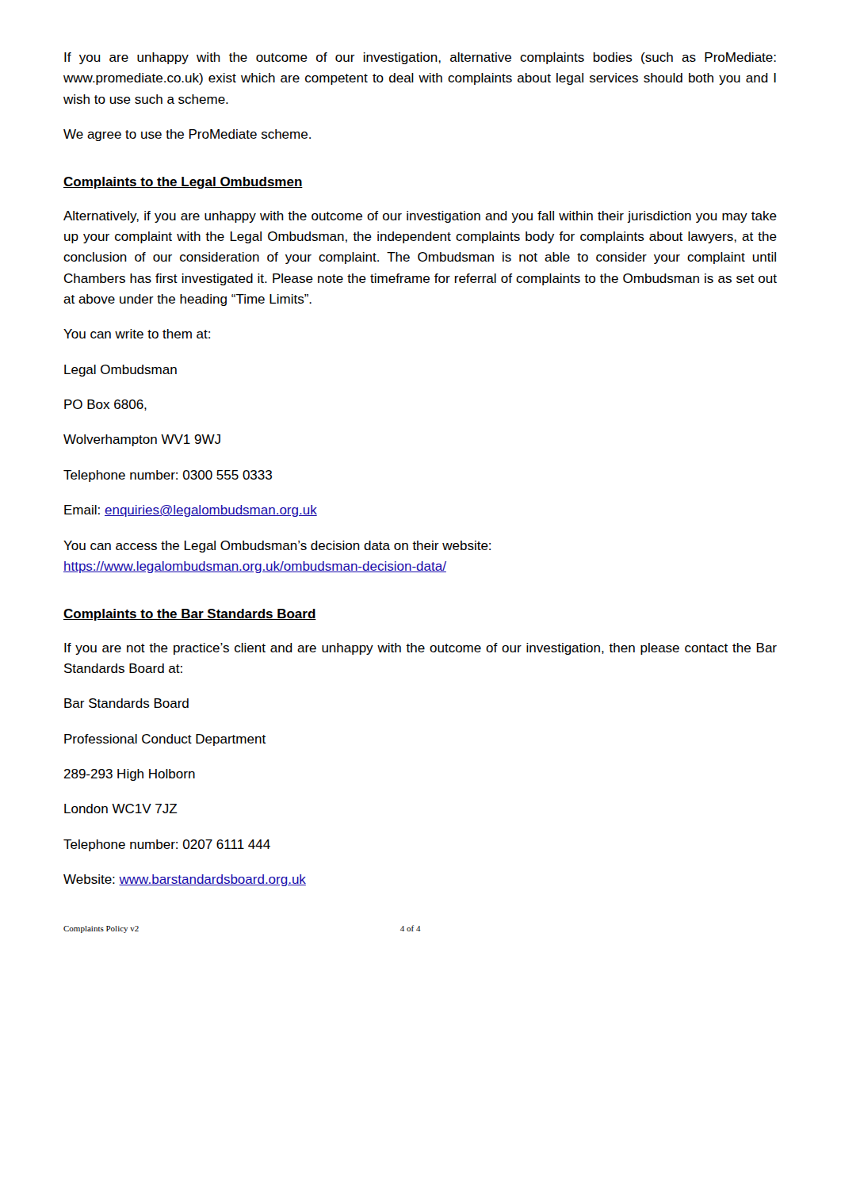If you are unhappy with the outcome of our investigation, alternative complaints bodies (such as ProMediate: www.promediate.co.uk) exist which are competent to deal with complaints about legal services should both you and I wish to use such a scheme.
We agree to use the ProMediate scheme.
Complaints to the Legal Ombudsmen
Alternatively, if you are unhappy with the outcome of our investigation and you fall within their jurisdiction you may take up your complaint with the Legal Ombudsman, the independent complaints body for complaints about lawyers, at the conclusion of our consideration of your complaint. The Ombudsman is not able to consider your complaint until Chambers has first investigated it. Please note the timeframe for referral of complaints to the Ombudsman is as set out at above under the heading “Time Limits”.
You can write to them at:
Legal Ombudsman
PO Box 6806,
Wolverhampton WV1 9WJ
Telephone number: 0300 555 0333
Email: enquiries@legalombudsman.org.uk
You can access the Legal Ombudsman’s decision data on their website:
https://www.legalombudsman.org.uk/ombudsman-decision-data/
Complaints to the Bar Standards Board
If you are not the practice’s client and are unhappy with the outcome of our investigation, then please contact the Bar Standards Board at:
Bar Standards Board
Professional Conduct Department
289-293 High Holborn
London WC1V 7JZ
Telephone number: 0207 6111 444
Website: www.barstandardsboard.org.uk
Complaints Policy v2
4 of 4